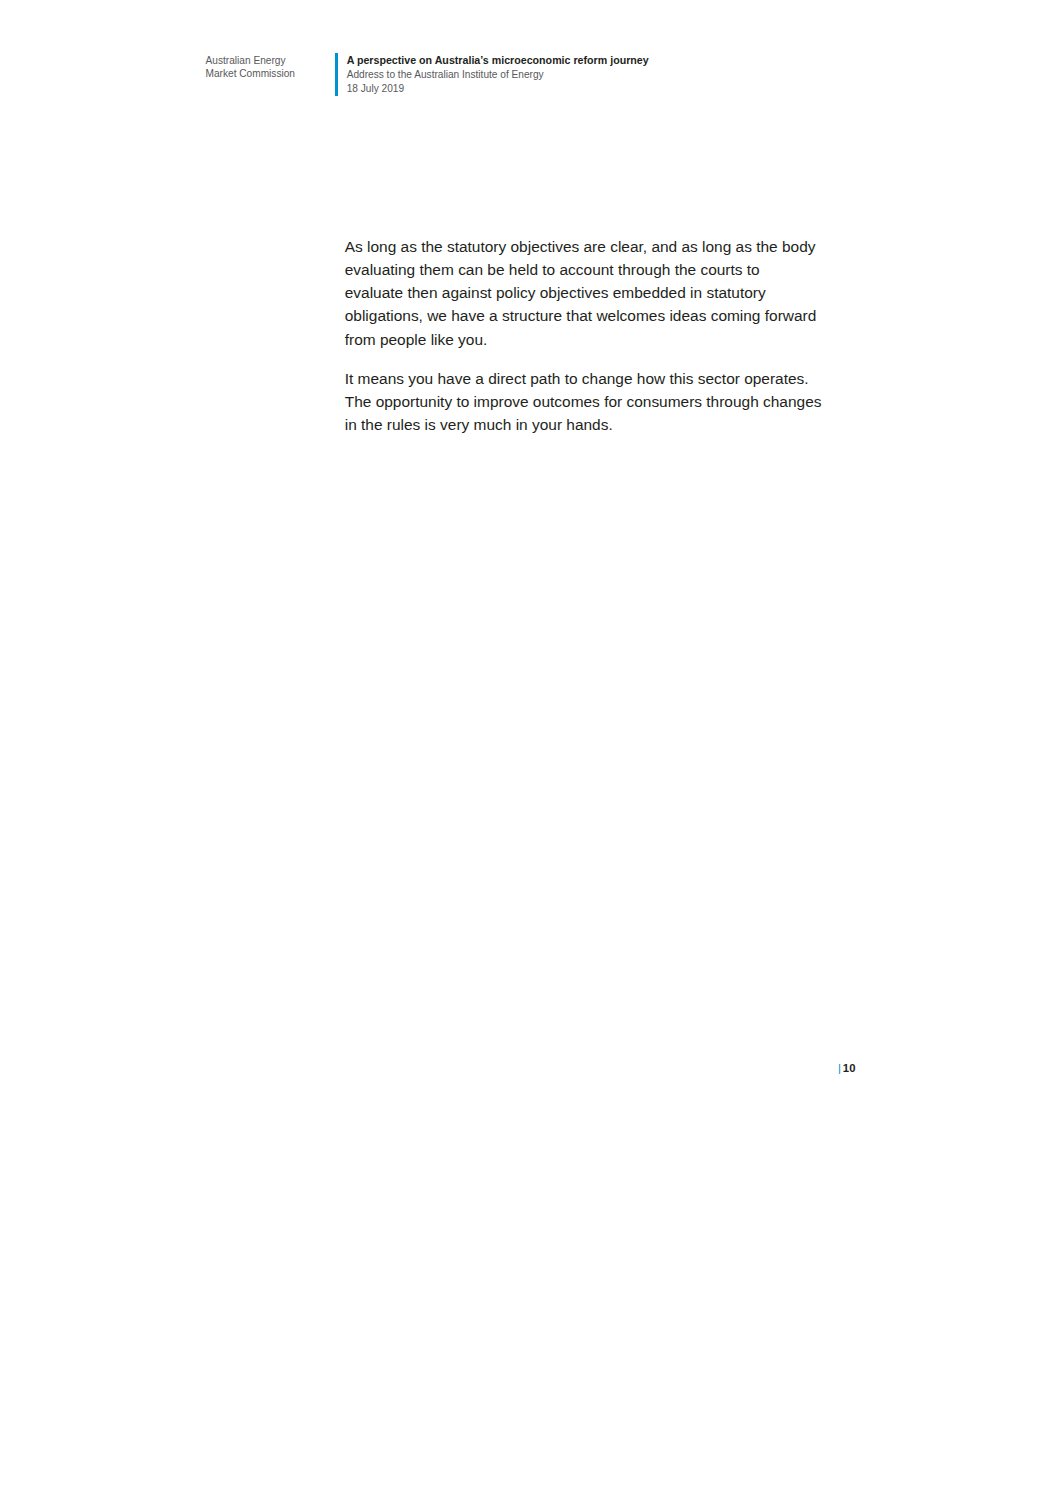Australian Energy
Market Commission
A perspective on Australia’s microeconomic reform journey
Address to the Australian Institute of Energy
18 July 2019
As long as the statutory objectives are clear, and as long as the body evaluating them can be held to account through the courts to evaluate then against policy objectives embedded in statutory obligations, we have a structure that welcomes ideas coming forward from people like you.
It means you have a direct path to change how this sector operates. The opportunity to improve outcomes for consumers through changes in the rules is very much in your hands.
|10